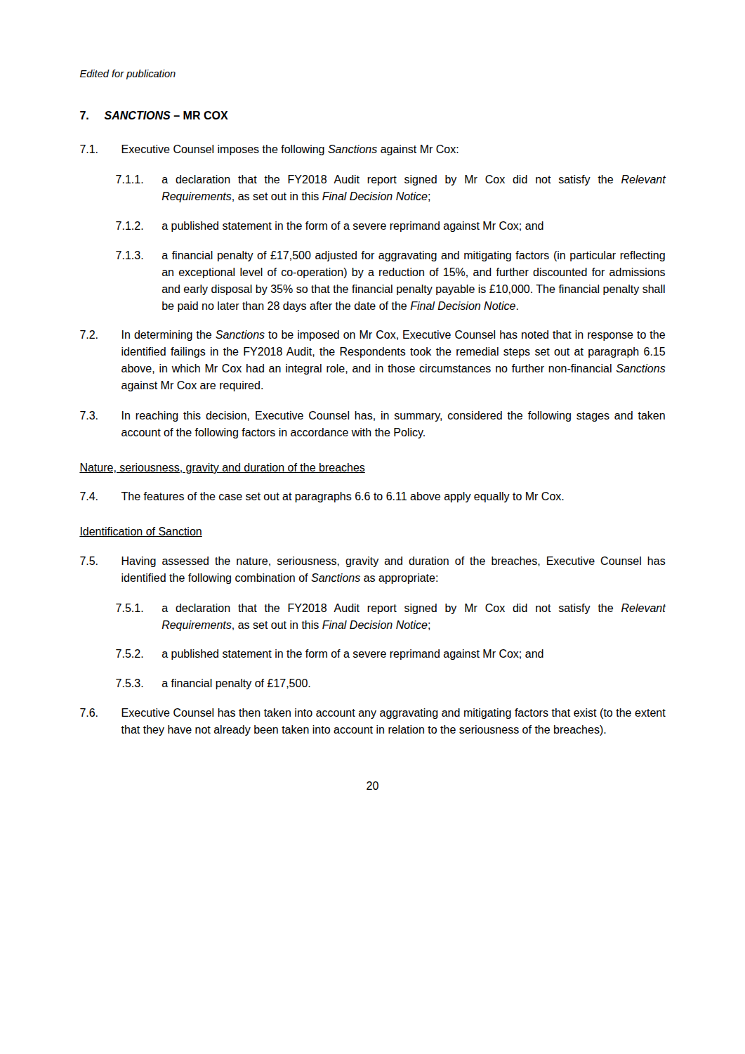Edited for publication
7. SANCTIONS – MR COX
7.1.
Executive Counsel imposes the following Sanctions against Mr Cox:
7.1.1.
a declaration that the FY2018 Audit report signed by Mr Cox did not satisfy the Relevant Requirements, as set out in this Final Decision Notice;
7.1.2.
a published statement in the form of a severe reprimand against Mr Cox; and
7.1.3.
a financial penalty of £17,500 adjusted for aggravating and mitigating factors (in particular reflecting an exceptional level of co-operation) by a reduction of 15%, and further discounted for admissions and early disposal by 35% so that the financial penalty payable is £10,000. The financial penalty shall be paid no later than 28 days after the date of the Final Decision Notice.
7.2.
In determining the Sanctions to be imposed on Mr Cox, Executive Counsel has noted that in response to the identified failings in the FY2018 Audit, the Respondents took the remedial steps set out at paragraph 6.15 above, in which Mr Cox had an integral role, and in those circumstances no further non-financial Sanctions against Mr Cox are required.
7.3.
In reaching this decision, Executive Counsel has, in summary, considered the following stages and taken account of the following factors in accordance with the Policy.
Nature, seriousness, gravity and duration of the breaches
7.4.
The features of the case set out at paragraphs 6.6 to 6.11 above apply equally to Mr Cox.
Identification of Sanction
7.5.
Having assessed the nature, seriousness, gravity and duration of the breaches, Executive Counsel has identified the following combination of Sanctions as appropriate:
7.5.1.
a declaration that the FY2018 Audit report signed by Mr Cox did not satisfy the Relevant Requirements, as set out in this Final Decision Notice;
7.5.2.
a published statement in the form of a severe reprimand against Mr Cox; and
7.5.3.
a financial penalty of £17,500.
7.6.
Executive Counsel has then taken into account any aggravating and mitigating factors that exist (to the extent that they have not already been taken into account in relation to the seriousness of the breaches).
20